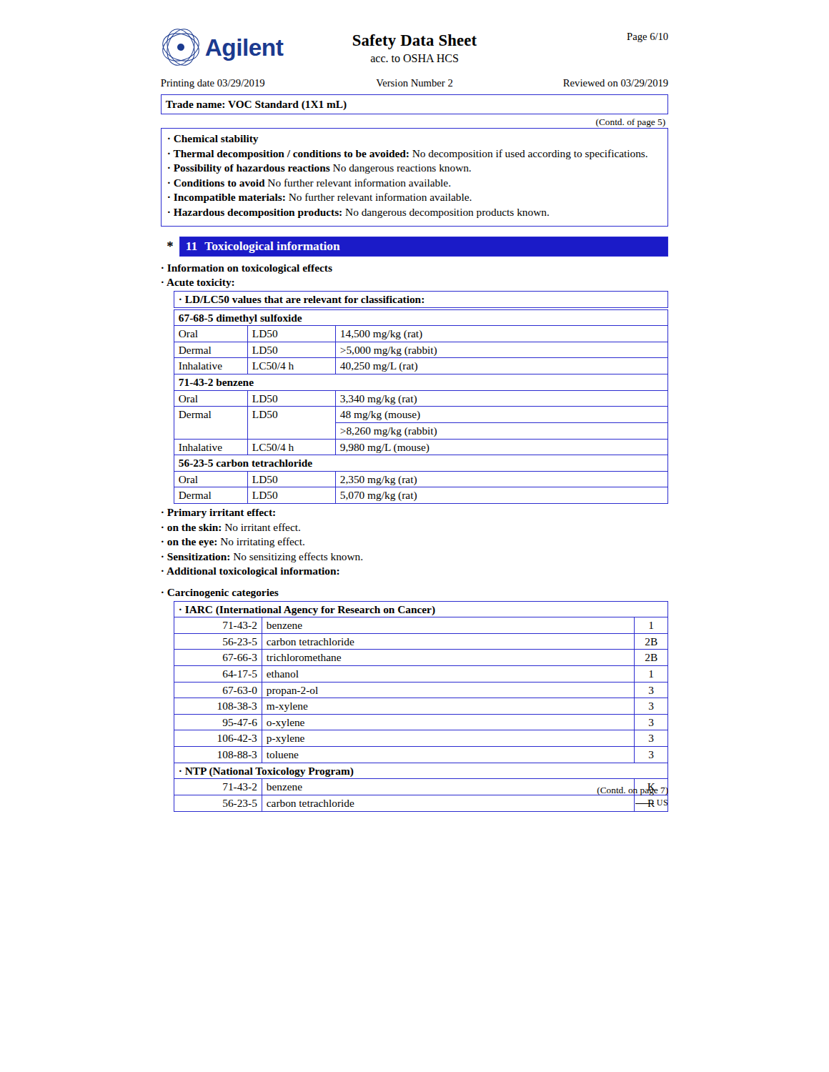Agilent
Page 6/10
Safety Data Sheet
acc. to OSHA HCS
Printing date 03/29/2019
Version Number 2
Reviewed on 03/29/2019
Trade name: VOC Standard (1X1 mL)
(Contd. of page 5)
Chemical stability
Thermal decomposition / conditions to be avoided: No decomposition if used according to specifications.
Possibility of hazardous reactions No dangerous reactions known.
Conditions to avoid No further relevant information available.
Incompatible materials: No further relevant information available.
Hazardous decomposition products: No dangerous decomposition products known.
*
11 Toxicological information
Information on toxicological effects
Acute toxicity:
| · LD/LC50 values that are relevant for classification: |
| 67-68-5 dimethyl sulfoxide |
| Oral | LD50 | 14,500 mg/kg (rat) |
| Dermal | LD50 | >5,000 mg/kg (rabbit) |
| Inhalative | LC50/4 h | 40,250 mg/L (rat) |
| 71-43-2 benzene |
| Oral | LD50 | 3,340 mg/kg (rat) |
| Dermal | LD50 | 48 mg/kg (mouse) |
| >8,260 mg/kg (rabbit) |
| Inhalative | LC50/4 h | 9,980 mg/L (mouse) |
| 56-23-5 carbon tetrachloride |
| Oral | LD50 | 2,350 mg/kg (rat) |
| Dermal | LD50 | 5,070 mg/kg (rat) |
Primary irritant effect:
on the skin: No irritant effect.
on the eye: No irritating effect.
Sensitization: No sensitizing effects known.
Additional toxicological information:
Carcinogenic categories
| · IARC (International Agency for Research on Cancer) |
| 71-43-2 | benzene | 1 |
| 56-23-5 | carbon tetrachloride | 2B |
| 67-66-3 | trichloromethane | 2B |
| 64-17-5 | ethanol | 1 |
| 67-63-0 | propan-2-ol | 3 |
| 108-38-3 | m-xylene | 3 |
| 95-47-6 | o-xylene | 3 |
| 106-42-3 | p-xylene | 3 |
| 108-88-3 | toluene | 3 |
| · NTP (National Toxicology Program) |
| 71-43-2 | benzene | K |
| 56-23-5 | carbon tetrachloride | R |
(Contd. on page 7)
US